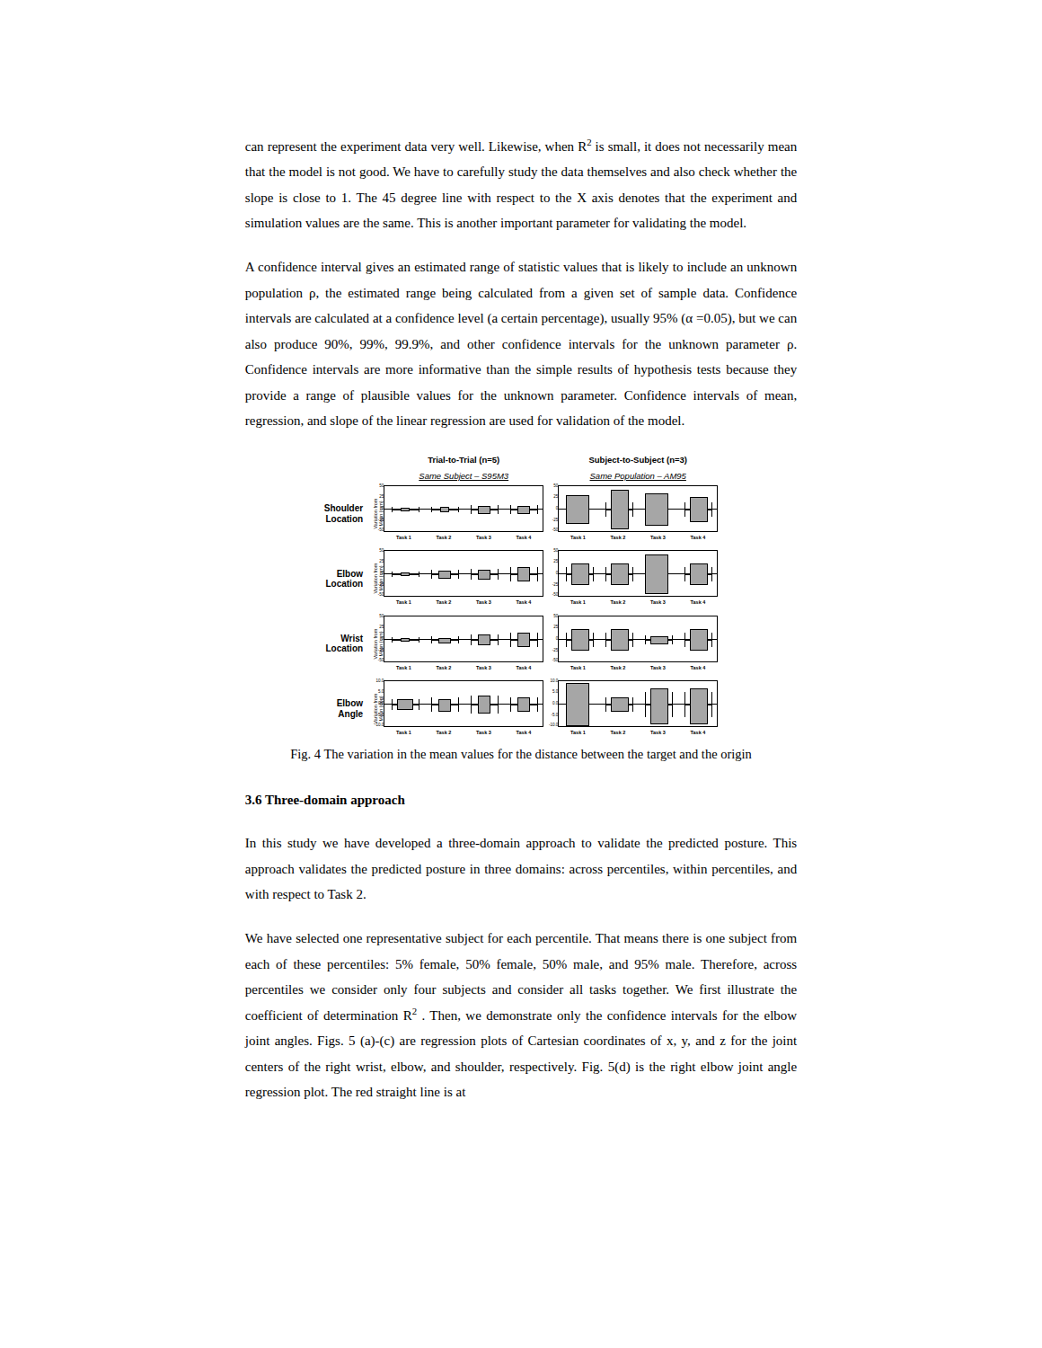can represent the experiment data very well. Likewise, when R2 is small, it does not necessarily mean that the model is not good. We have to carefully study the data themselves and also check whether the slope is close to 1. The 45 degree line with respect to the X axis denotes that the experiment and simulation values are the same. This is another important parameter for validating the model.
A confidence interval gives an estimated range of statistic values that is likely to include an unknown population ρ, the estimated range being calculated from a given set of sample data. Confidence intervals are calculated at a confidence level (a certain percentage), usually 95% (α =0.05), but we can also produce 90%, 99%, 99.9%, and other confidence intervals for the unknown parameter ρ. Confidence intervals are more informative than the simple results of hypothesis tests because they provide a range of plausible values for the unknown parameter. Confidence intervals of mean, regression, and slope of the linear regression are used for validation of the model.
| | | Trial-to-Trial (n=5) Same Subject – S95M3 | | Subject-to-Subject (n=3) Same Population – AM95 |
| Shoulder Location | Variation from Mean (mm) | 50 25 0 -25 -50 Task 1 Task 2 Task 3 Task 4 | | 50 25 0 -25 -50 Task 1 Task 2 Task 3 Task 4 |
| Elbow Location | Variation from Mean (mm) | 50 25 0 -25 -50 Task 1 Task 2 Task 3 Task 4 | | 50 25 0 -25 -50 Task 1 Task 2 Task 3 Task 4 |
| Wrist Location | Variation from Mean (mm) | 50 25 0 -25 -50 Task 1 Task 2 Task 3 Task 4 | | 50 25 0 -25 -50 Task 1 Task 2 Task 3 Task 4 |
| Elbow Angle | Variation from Mean (deg) | 10.0 5.0 0.0 -5.0 -10.0 Task 1 Task 2 Task 3 Task 4 | | 10.0 5.0 0.0 -5.0 -10.0 Task 1 Task 2 Task 3 Task 4 |
Fig. 4 The variation in the mean values for the distance between the target and the origin
3.6 Three-domain approach
In this study we have developed a three-domain approach to validate the predicted posture. This approach validates the predicted posture in three domains: across percentiles, within percentiles, and with respect to Task 2.
We have selected one representative subject for each percentile. That means there is one subject from each of these percentiles: 5% female, 50% female, 50% male, and 95% male. Therefore, across percentiles we consider only four subjects and consider all tasks together. We first illustrate the coefficient of determination R2 . Then, we demonstrate only the confidence intervals for the elbow joint angles. Figs. 5 (a)-(c) are regression plots of Cartesian coordinates of x, y, and z for the joint centers of the right wrist, elbow, and shoulder, respectively. Fig. 5(d) is the right elbow joint angle regression plot. The red straight line is at